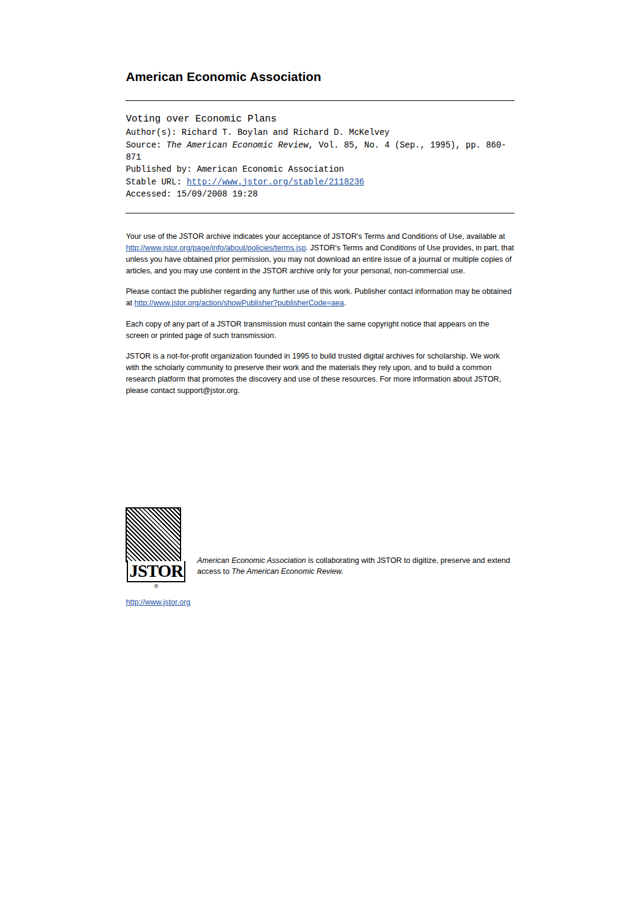American Economic Association
Voting over Economic Plans
Author(s): Richard T. Boylan and Richard D. McKelvey
Source: The American Economic Review, Vol. 85, No. 4 (Sep., 1995), pp. 860-871
Published by: American Economic Association
Stable URL: http://www.jstor.org/stable/2118236
Accessed: 15/09/2008 19:28
Your use of the JSTOR archive indicates your acceptance of JSTOR's Terms and Conditions of Use, available at http://www.jstor.org/page/info/about/policies/terms.jsp. JSTOR's Terms and Conditions of Use provides, in part, that unless you have obtained prior permission, you may not download an entire issue of a journal or multiple copies of articles, and you may use content in the JSTOR archive only for your personal, non-commercial use.
Please contact the publisher regarding any further use of this work. Publisher contact information may be obtained at http://www.jstor.org/action/showPublisher?publisherCode=aea.
Each copy of any part of a JSTOR transmission must contain the same copyright notice that appears on the screen or printed page of such transmission.
JSTOR is a not-for-profit organization founded in 1995 to build trusted digital archives for scholarship. We work with the scholarly community to preserve their work and the materials they rely upon, and to build a common research platform that promotes the discovery and use of these resources. For more information about JSTOR, please contact support@jstor.org.
JSTOR®
American Economic Association is collaborating with JSTOR to digitize, preserve and extend access to The American Economic Review.
http://www.jstor.org